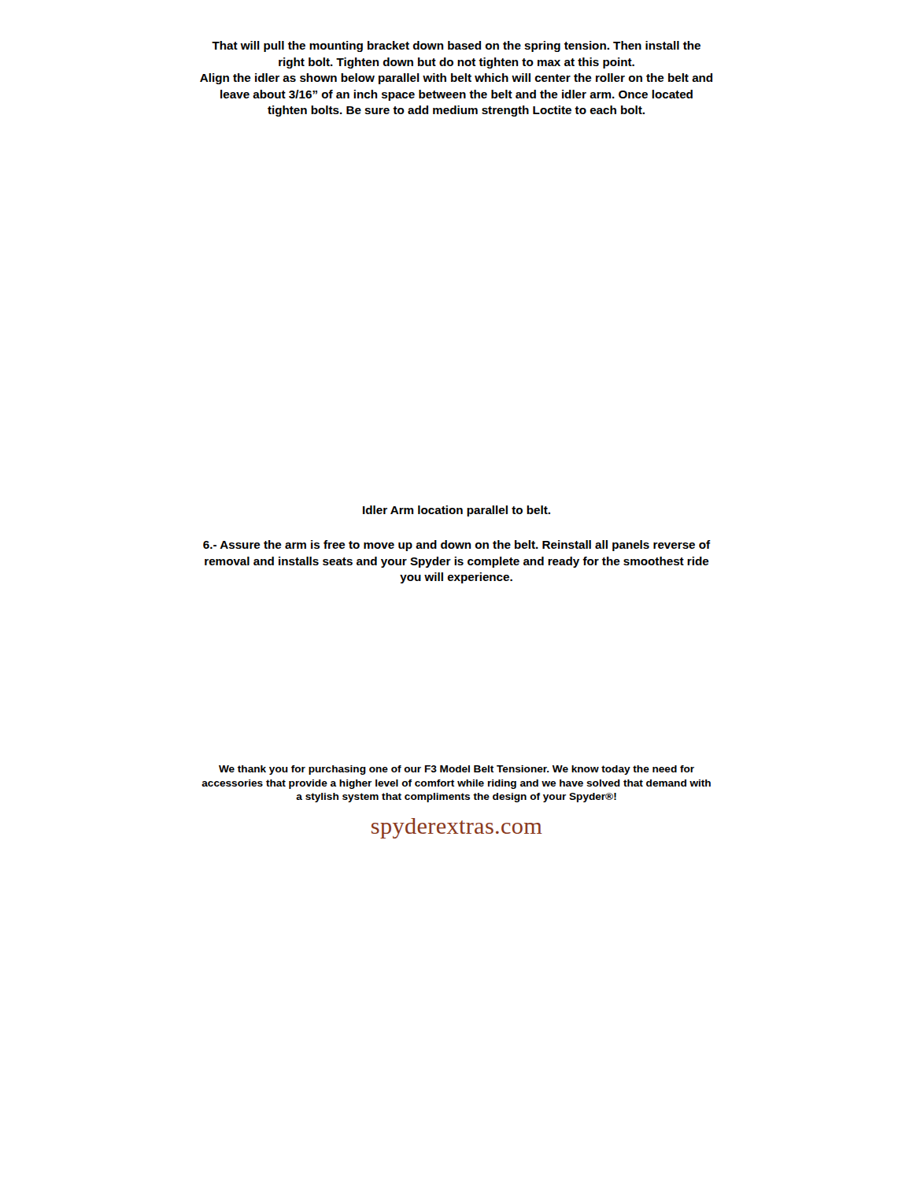That will pull the mounting bracket down based on the spring tension. Then install the right bolt. Tighten down but do not tighten to max at this point.
Align the idler as shown below parallel with belt which will center the roller on the belt and leave about 3/16” of an inch space between the belt and the idler arm. Once located tighten bolts. Be sure to add medium strength Loctite to each bolt.
Idler Arm location parallel to belt.
6.- Assure the arm is free to move up and down on the belt. Reinstall all panels reverse of removal and installs seats and your Spyder is complete and ready for the smoothest ride you will experience.
We thank you for purchasing one of our F3 Model Belt Tensioner. We know today the need for accessories that provide a higher level of comfort while riding and we have solved that demand with a stylish system that compliments the design of your Spyder®!
spyderextras.com